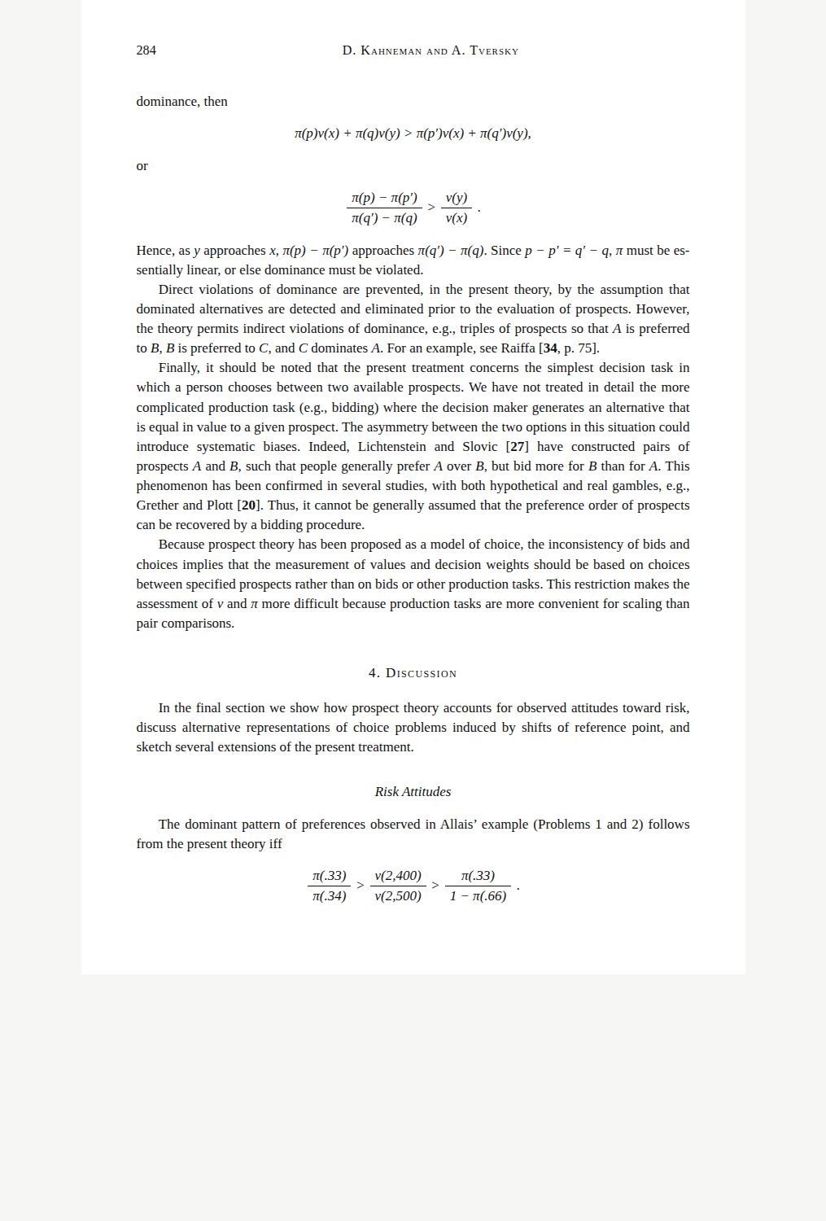284 D. Kahneman and A. Tversky
dominance, then
π(p)v(x) + π(q)v(y) > π(p′)v(x) + π(q′)v(y),
or
π(p) − π(p′) π(q′) − π(q) > v(y) v(x) .
Hence, as y approaches x, π(p) − π(p′) approaches π(q′) − π(q). Since p − p′ = q′ − q, π must be essentially linear, or else dominance must be violated.
Direct violations of dominance are prevented, in the present theory, by the assumption that dominated alternatives are detected and eliminated prior to the evaluation of prospects. However, the theory permits indirect violations of dominance, e.g., triples of prospects so that A is preferred to B, B is preferred to C, and C dominates A. For an example, see Raiffa [34, p. 75].
Finally, it should be noted that the present treatment concerns the simplest decision task in which a person chooses between two available prospects. We have not treated in detail the more complicated production task (e.g., bidding) where the decision maker generates an alternative that is equal in value to a given prospect. The asymmetry between the two options in this situation could introduce systematic biases. Indeed, Lichtenstein and Slovic [27] have constructed pairs of prospects A and B, such that people generally prefer A over B, but bid more for B than for A. This phenomenon has been confirmed in several studies, with both hypothetical and real gambles, e.g., Grether and Plott [20]. Thus, it cannot be generally assumed that the preference order of prospects can be recovered by a bidding procedure.
Because prospect theory has been proposed as a model of choice, the inconsistency of bids and choices implies that the measurement of values and decision weights should be based on choices between specified prospects rather than on bids or other production tasks. This restriction makes the assessment of v and π more difficult because production tasks are more convenient for scaling than pair comparisons.
4. Discussion
In the final section we show how prospect theory accounts for observed attitudes toward risk, discuss alternative representations of choice problems induced by shifts of reference point, and sketch several extensions of the present treatment.
Risk Attitudes
The dominant pattern of preferences observed in Allais’ example (Problems 1 and 2) follows from the present theory iff
π(.33) π(.34) > v(2,400) v(2,500) > π(.33) 1 − π(.66) .